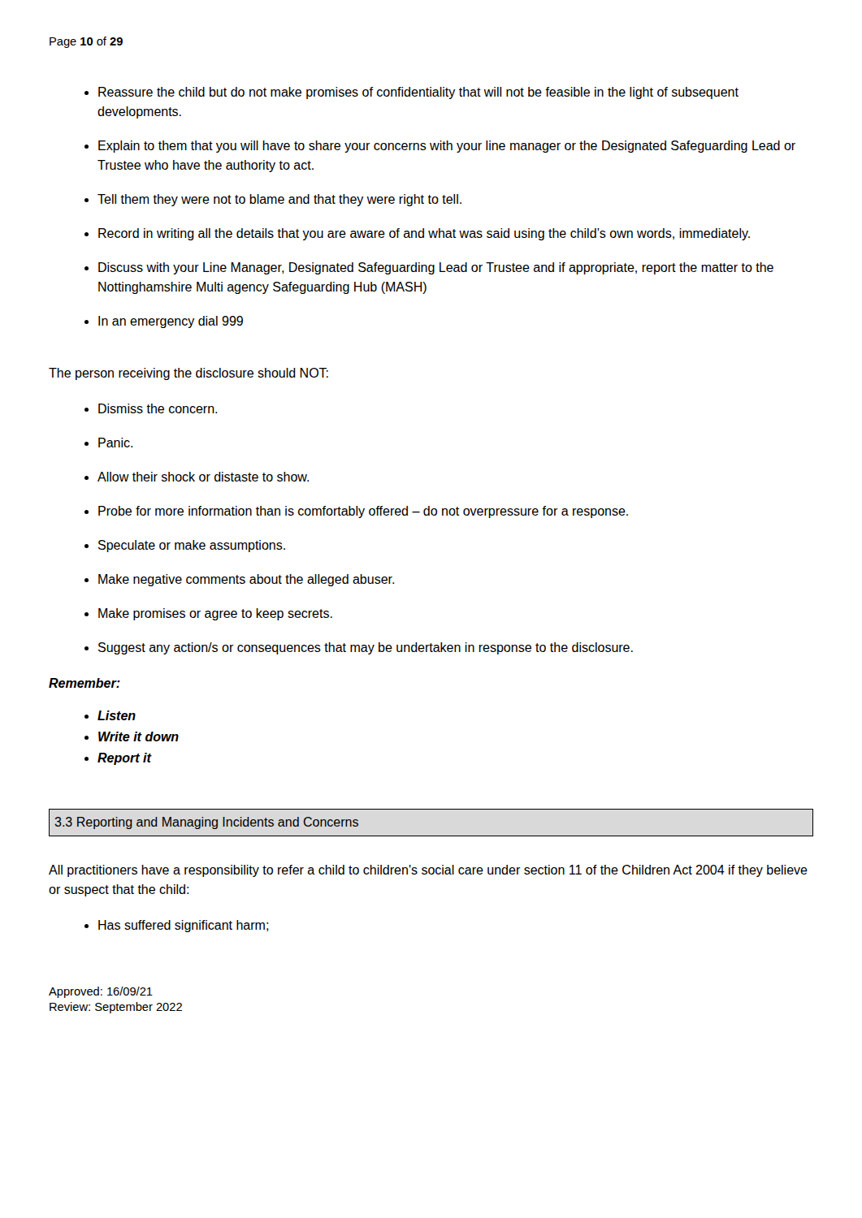Page 10 of 29
Reassure the child but do not make promises of confidentiality that will not be feasible in the light of subsequent developments.
Explain to them that you will have to share your concerns with your line manager or the Designated Safeguarding Lead or Trustee who have the authority to act.
Tell them they were not to blame and that they were right to tell.
Record in writing all the details that you are aware of and what was said using the child’s own words, immediately.
Discuss with your Line Manager, Designated Safeguarding Lead or Trustee and if appropriate, report the matter to the Nottinghamshire Multi agency Safeguarding Hub (MASH)
In an emergency dial 999
The person receiving the disclosure should NOT:
Dismiss the concern.
Panic.
Allow their shock or distaste to show.
Probe for more information than is comfortably offered – do not overpressure for a response.
Speculate or make assumptions.
Make negative comments about the alleged abuser.
Make promises or agree to keep secrets.
Suggest any action/s or consequences that may be undertaken in response to the disclosure.
Remember:
Listen
Write it down
Report it
3.3 Reporting and Managing Incidents and Concerns
All practitioners have a responsibility to refer a child to children's social care under section 11 of the Children Act 2004 if they believe or suspect that the child:
Has suffered significant harm;
Approved: 16/09/21
Review: September 2022